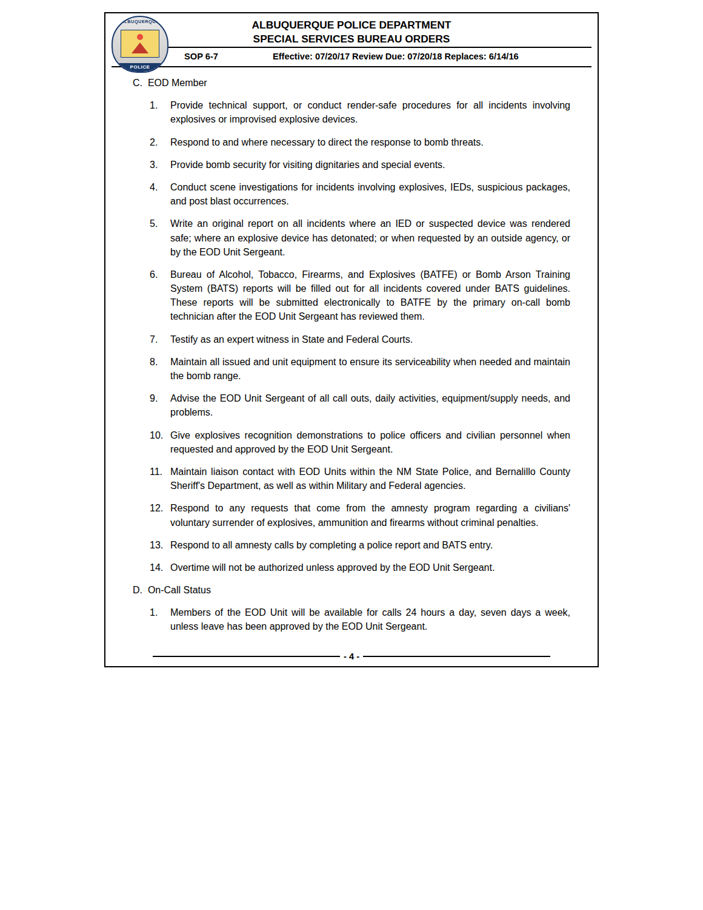ALBUQUERQUE
POLICE
ALBUQUERQUE POLICE DEPARTMENT
SPECIAL SERVICES BUREAU ORDERS
SOP 6-7 Effective: 07/20/17 Review Due: 07/20/18 Replaces: 6/14/16
C. EOD Member
Provide technical support, or conduct render-safe procedures for all incidents involving explosives or improvised explosive devices.
Respond to and where necessary to direct the response to bomb threats.
Provide bomb security for visiting dignitaries and special events.
Conduct scene investigations for incidents involving explosives, IEDs, suspicious packages, and post blast occurrences.
Write an original report on all incidents where an IED or suspected device was rendered safe; where an explosive device has detonated; or when requested by an outside agency, or by the EOD Unit Sergeant.
Bureau of Alcohol, Tobacco, Firearms, and Explosives (BATFE) or Bomb Arson Training System (BATS) reports will be filled out for all incidents covered under BATS guidelines. These reports will be submitted electronically to BATFE by the primary on-call bomb technician after the EOD Unit Sergeant has reviewed them.
Testify as an expert witness in State and Federal Courts.
Maintain all issued and unit equipment to ensure its serviceability when needed and maintain the bomb range.
Advise the EOD Unit Sergeant of all call outs, daily activities, equipment/supply needs, and problems.
Give explosives recognition demonstrations to police officers and civilian personnel when requested and approved by the EOD Unit Sergeant.
Maintain liaison contact with EOD Units within the NM State Police, and Bernalillo County Sheriff's Department, as well as within Military and Federal agencies.
Respond to any requests that come from the amnesty program regarding a civilians' voluntary surrender of explosives, ammunition and firearms without criminal penalties.
Respond to all amnesty calls by completing a police report and BATS entry.
Overtime will not be authorized unless approved by the EOD Unit Sergeant.
D. On-Call Status
Members of the EOD Unit will be available for calls 24 hours a day, seven days a week, unless leave has been approved by the EOD Unit Sergeant.
- 4 -